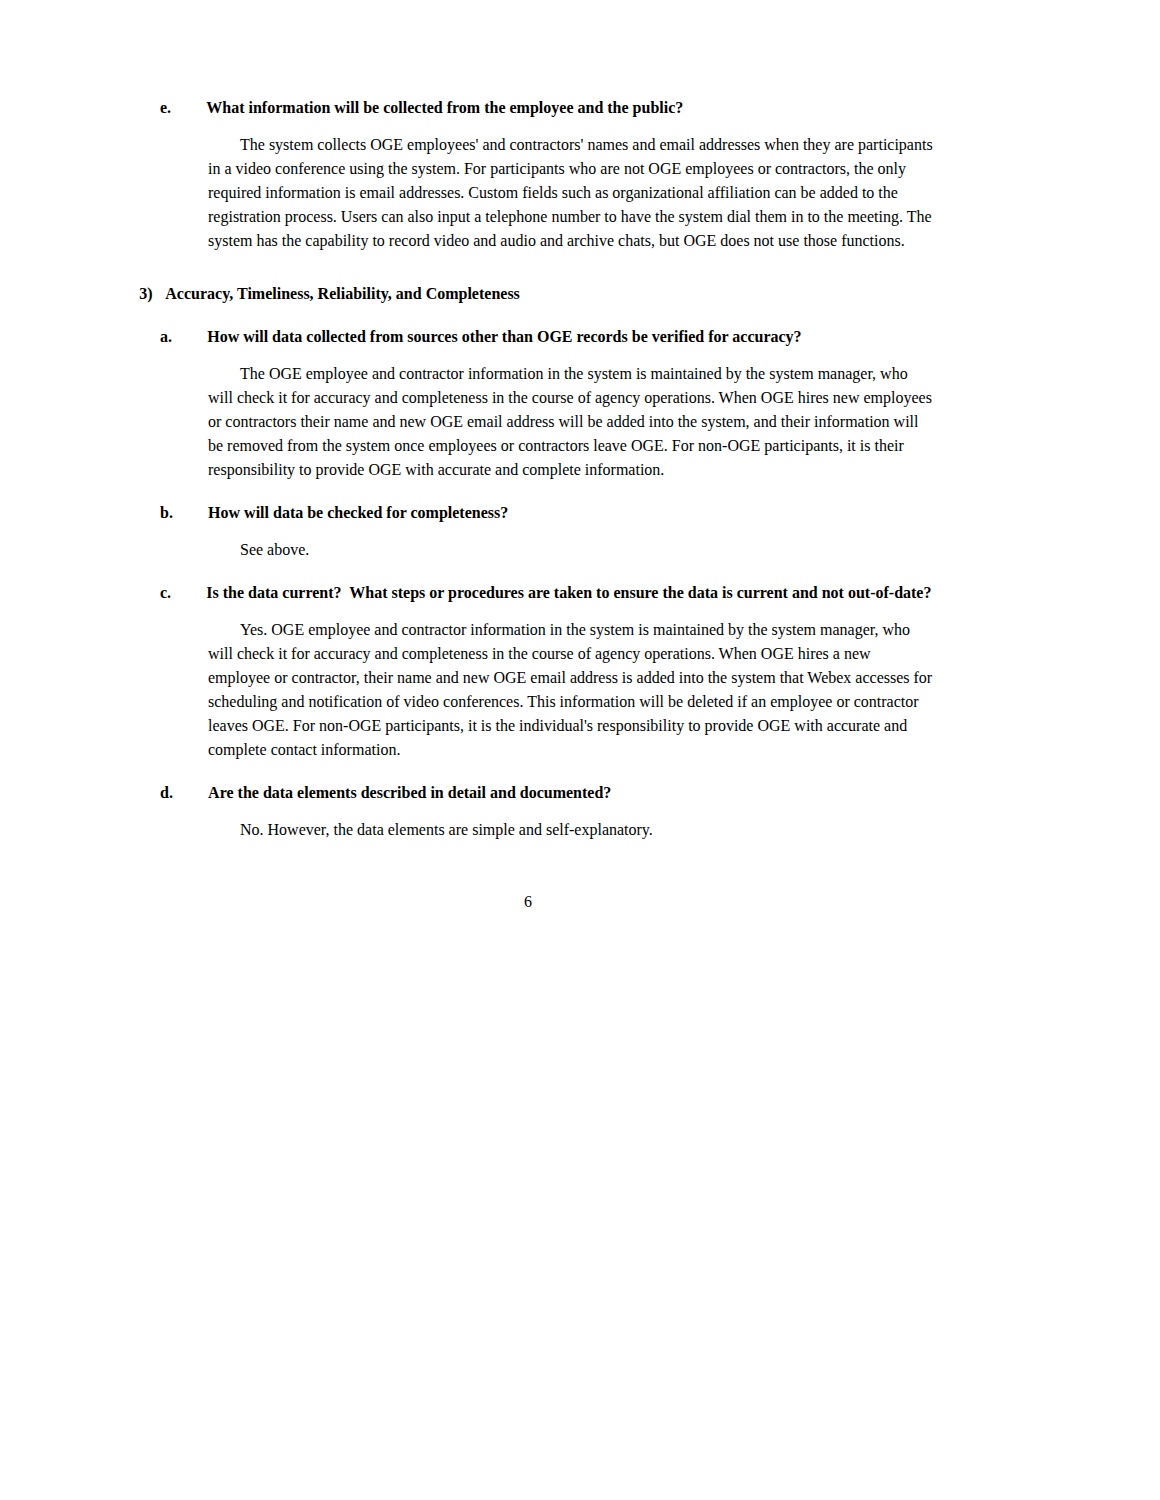e.
What information will be collected from the employee and the public?
The system collects OGE employees' and contractors' names and email addresses when they are participants in a video conference using the system. For participants who are not OGE employees or contractors, the only required information is email addresses. Custom fields such as organizational affiliation can be added to the registration process. Users can also input a telephone number to have the system dial them in to the meeting. The system has the capability to record video and audio and archive chats, but OGE does not use those functions.
3)
Accuracy, Timeliness, Reliability, and Completeness
a.
How will data collected from sources other than OGE records be verified for accuracy?
The OGE employee and contractor information in the system is maintained by the system manager, who will check it for accuracy and completeness in the course of agency operations. When OGE hires new employees or contractors their name and new OGE email address will be added into the system, and their information will be removed from the system once employees or contractors leave OGE. For non-OGE participants, it is their responsibility to provide OGE with accurate and complete information.
b.
How will data be checked for completeness?
See above.
c.
Is the data current? What steps or procedures are taken to ensure the data is current and not out-of-date?
Yes. OGE employee and contractor information in the system is maintained by the system manager, who will check it for accuracy and completeness in the course of agency operations. When OGE hires a new employee or contractor, their name and new OGE email address is added into the system that Webex accesses for scheduling and notification of video conferences. This information will be deleted if an employee or contractor leaves OGE. For non-OGE participants, it is the individual's responsibility to provide OGE with accurate and complete contact information.
d.
Are the data elements described in detail and documented?
No. However, the data elements are simple and self-explanatory.
6